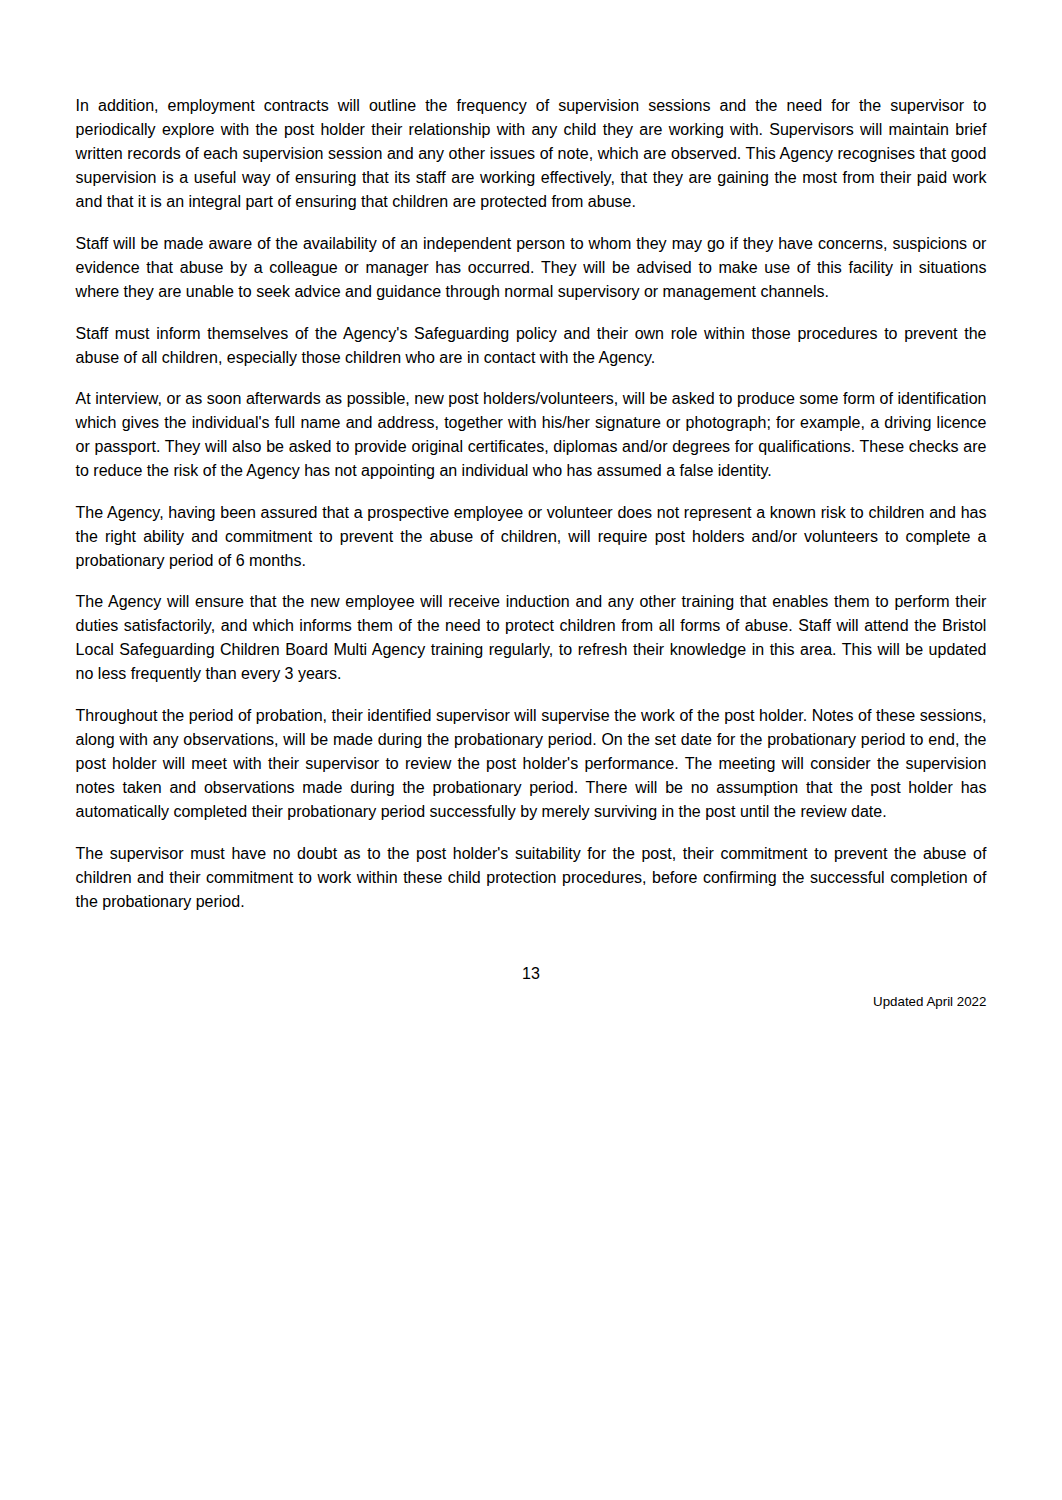In addition, employment contracts will outline the frequency of supervision sessions and the need for the supervisor to periodically explore with the post holder their relationship with any child they are working with. Supervisors will maintain brief written records of each supervision session and any other issues of note, which are observed. This Agency recognises that good supervision is a useful way of ensuring that its staff are working effectively, that they are gaining the most from their paid work and that it is an integral part of ensuring that children are protected from abuse.
Staff will be made aware of the availability of an independent person to whom they may go if they have concerns, suspicions or evidence that abuse by a colleague or manager has occurred. They will be advised to make use of this facility in situations where they are unable to seek advice and guidance through normal supervisory or management channels.
Staff must inform themselves of the Agency's Safeguarding policy and their own role within those procedures to prevent the abuse of all children, especially those children who are in contact with the Agency.
At interview, or as soon afterwards as possible, new post holders/volunteers, will be asked to produce some form of identification which gives the individual's full name and address, together with his/her signature or photograph; for example, a driving licence or passport. They will also be asked to provide original certificates, diplomas and/or degrees for qualifications. These checks are to reduce the risk of the Agency has not appointing an individual who has assumed a false identity.
The Agency, having been assured that a prospective employee or volunteer does not represent a known risk to children and has the right ability and commitment to prevent the abuse of children, will require post holders and/or volunteers to complete a probationary period of 6 months.
The Agency will ensure that the new employee will receive induction and any other training that enables them to perform their duties satisfactorily, and which informs them of the need to protect children from all forms of abuse. Staff will attend the Bristol Local Safeguarding Children Board Multi Agency training regularly, to refresh their knowledge in this area. This will be updated no less frequently than every 3 years.
Throughout the period of probation, their identified supervisor will supervise the work of the post holder. Notes of these sessions, along with any observations, will be made during the probationary period. On the set date for the probationary period to end, the post holder will meet with their supervisor to review the post holder's performance. The meeting will consider the supervision notes taken and observations made during the probationary period. There will be no assumption that the post holder has automatically completed their probationary period successfully by merely surviving in the post until the review date.
The supervisor must have no doubt as to the post holder's suitability for the post, their commitment to prevent the abuse of children and their commitment to work within these child protection procedures, before confirming the successful completion of the probationary period.
13
Updated April 2022